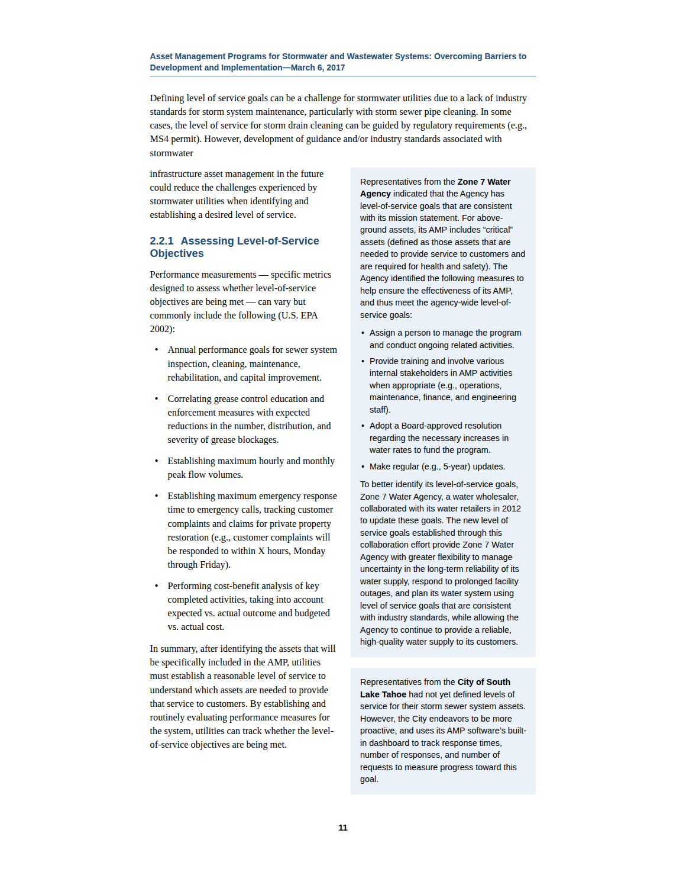Asset Management Programs for Stormwater and Wastewater Systems: Overcoming Barriers to Development and Implementation—March 6, 2017
Defining level of service goals can be a challenge for stormwater utilities due to a lack of industry standards for storm system maintenance, particularly with storm sewer pipe cleaning. In some cases, the level of service for storm drain cleaning can be guided by regulatory requirements (e.g., MS4 permit). However, development of guidance and/or industry standards associated with stormwater
infrastructure asset management in the future could reduce the challenges experienced by stormwater utilities when identifying and establishing a desired level of service.
2.2.1 Assessing Level-of-Service Objectives
Performance measurements — specific metrics designed to assess whether level-of-service objectives are being met — can vary but commonly include the following (U.S. EPA 2002):
Annual performance goals for sewer system inspection, cleaning, maintenance, rehabilitation, and capital improvement.
Correlating grease control education and enforcement measures with expected reductions in the number, distribution, and severity of grease blockages.
Establishing maximum hourly and monthly peak flow volumes.
Establishing maximum emergency response time to emergency calls, tracking customer complaints and claims for private property restoration (e.g., customer complaints will be responded to within X hours, Monday through Friday).
Performing cost-benefit analysis of key completed activities, taking into account expected vs. actual outcome and budgeted vs. actual cost.
In summary, after identifying the assets that will be specifically included in the AMP, utilities must establish a reasonable level of service to understand which assets are needed to provide that service to customers. By establishing and routinely evaluating performance measures for the system, utilities can track whether the level-of-service objectives are being met.
Representatives from the Zone 7 Water Agency indicated that the Agency has level-of-service goals that are consistent with its mission statement. For above-ground assets, its AMP includes “critical” assets (defined as those assets that are needed to provide service to customers and are required for health and safety). The Agency identified the following measures to help ensure the effectiveness of its AMP, and thus meet the agency-wide level-of-service goals:
Assign a person to manage the program and conduct ongoing related activities.
Provide training and involve various internal stakeholders in AMP activities when appropriate (e.g., operations, maintenance, finance, and engineering staff).
Adopt a Board-approved resolution regarding the necessary increases in water rates to fund the program.
Make regular (e.g., 5-year) updates.
To better identify its level-of-service goals, Zone 7 Water Agency, a water wholesaler, collaborated with its water retailers in 2012 to update these goals. The new level of service goals established through this collaboration effort provide Zone 7 Water Agency with greater flexibility to manage uncertainty in the long-term reliability of its water supply, respond to prolonged facility outages, and plan its water system using level of service goals that are consistent with industry standards, while allowing the Agency to continue to provide a reliable, high-quality water supply to its customers.
Representatives from the City of South Lake Tahoe had not yet defined levels of service for their storm sewer system assets. However, the City endeavors to be more proactive, and uses its AMP software’s built-in dashboard to track response times, number of responses, and number of requests to measure progress toward this goal.
11